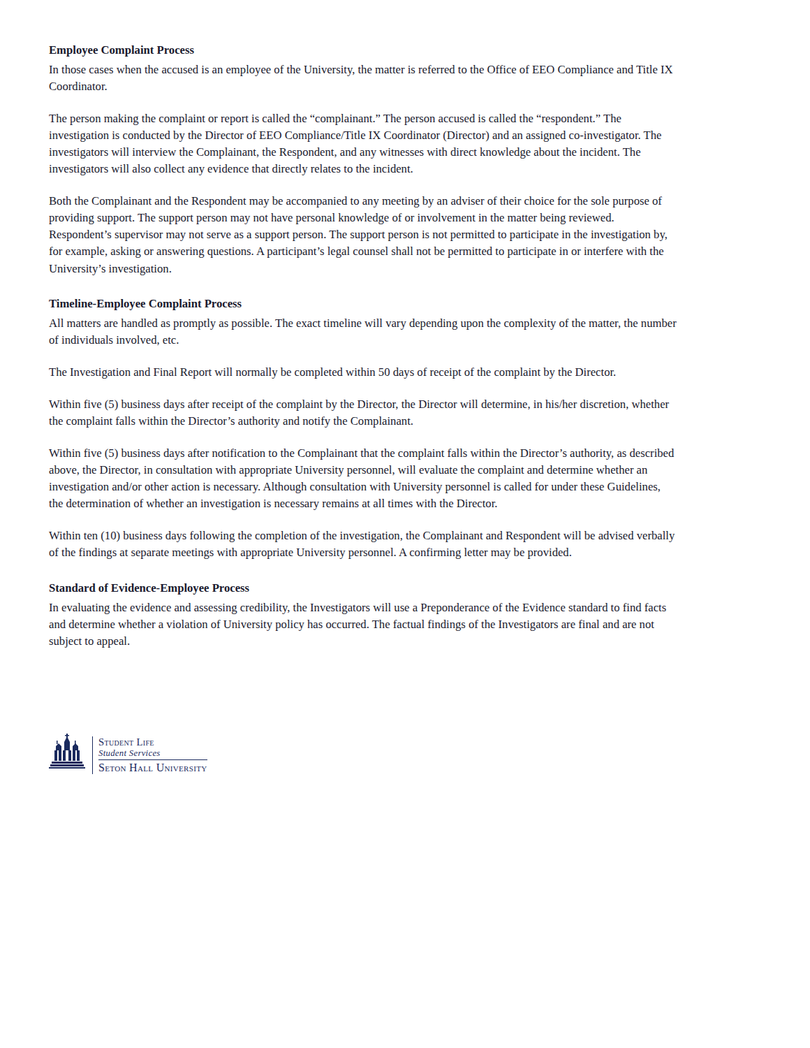Employee Complaint Process
In those cases when the accused is an employee of the University, the matter is referred to the Office of EEO Compliance and Title IX Coordinator.
The person making the complaint or report is called the “complainant.” The person accused is called the “respondent.” The investigation is conducted by the Director of EEO Compliance/Title IX Coordinator (Director) and an assigned co-investigator. The investigators will interview the Complainant, the Respondent, and any witnesses with direct knowledge about the incident. The investigators will also collect any evidence that directly relates to the incident.
Both the Complainant and the Respondent may be accompanied to any meeting by an adviser of their choice for the sole purpose of providing support. The support person may not have personal knowledge of or involvement in the matter being reviewed. Respondent’s supervisor may not serve as a support person. The support person is not permitted to participate in the investigation by, for example, asking or answering questions. A participant’s legal counsel shall not be permitted to participate in or interfere with the University’s investigation.
Timeline-Employee Complaint Process
All matters are handled as promptly as possible. The exact timeline will vary depending upon the complexity of the matter, the number of individuals involved, etc.
The Investigation and Final Report will normally be completed within 50 days of receipt of the complaint by the Director.
Within five (5) business days after receipt of the complaint by the Director, the Director will determine, in his/her discretion, whether the complaint falls within the Director’s authority and notify the Complainant.
Within five (5) business days after notification to the Complainant that the complaint falls within the Director’s authority, as described above, the Director, in consultation with appropriate University personnel, will evaluate the complaint and determine whether an investigation and/or other action is necessary. Although consultation with University personnel is called for under these Guidelines, the determination of whether an investigation is necessary remains at all times with the Director.
Within ten (10) business days following the completion of the investigation, the Complainant and Respondent will be advised verbally of the findings at separate meetings with appropriate University personnel. A confirming letter may be provided.
Standard of Evidence-Employee Process
In evaluating the evidence and assessing credibility, the Investigators will use a Preponderance of the Evidence standard to find facts and determine whether a violation of University policy has occurred. The factual findings of the Investigators are final and are not subject to appeal.
Student LifeStudent Services
Seton Hall University